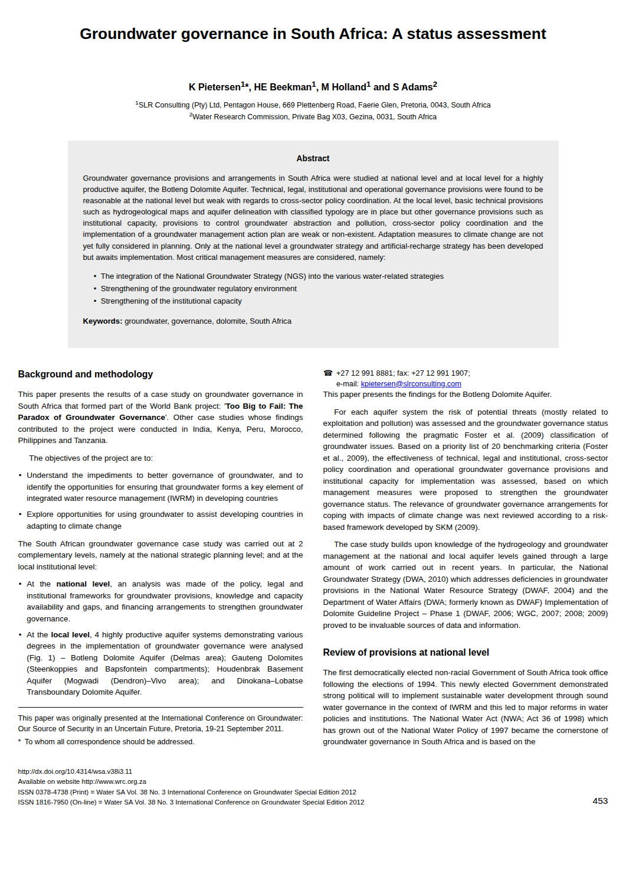Groundwater governance in South Africa: A status assessment
K Pietersen1*, HE Beekman1, M Holland1 and S Adams2
1SLR Consulting (Pty) Ltd, Pentagon House, 669 Plettenberg Road, Faerie Glen, Pretoria, 0043, South Africa
2Water Research Commission, Private Bag X03, Gezina, 0031, South Africa
Abstract
Groundwater governance provisions and arrangements in South Africa were studied at national level and at local level for a highly productive aquifer, the Botleng Dolomite Aquifer. Technical, legal, institutional and operational governance provisions were found to be reasonable at the national level but weak with regards to cross-sector policy coordination. At the local level, basic technical provisions such as hydrogeological maps and aquifer delineation with classified typology are in place but other governance provisions such as institutional capacity, provisions to control groundwater abstraction and pollution, cross-sector policy coordination and the implementation of a groundwater management action plan are weak or non-existent. Adaptation measures to climate change are not yet fully considered in planning. Only at the national level a groundwater strategy and artificial-recharge strategy has been developed but awaits implementation. Most critical management measures are considered, namely:
The integration of the National Groundwater Strategy (NGS) into the various water-related strategies
Strengthening of the groundwater regulatory environment
Strengthening of the institutional capacity
Keywords: groundwater, governance, dolomite, South Africa
Background and methodology
This paper presents the results of a case study on groundwater governance in South Africa that formed part of the World Bank project: 'Too Big to Fail: The Paradox of Groundwater Governance'. Other case studies whose findings contributed to the project were conducted in India, Kenya, Peru, Morocco, Philippines and Tanzania.
The objectives of the project are to:
Understand the impediments to better governance of groundwater, and to identify the opportunities for ensuring that groundwater forms a key element of integrated water resource management (IWRM) in developing countries
Explore opportunities for using groundwater to assist developing countries in adapting to climate change
The South African groundwater governance case study was carried out at 2 complementary levels, namely at the national strategic planning level; and at the local institutional level:
At the national level, an analysis was made of the policy, legal and institutional frameworks for groundwater provisions, knowledge and capacity availability and gaps, and financing arrangements to strengthen groundwater governance.
At the local level, 4 highly productive aquifer systems demonstrating various degrees in the implementation of groundwater governance were analysed (Fig. 1) – Botleng Dolomite Aquifer (Delmas area); Gauteng Dolomites (Steenkoppies and Bapsfontein compartments); Houdenbrak Basement Aquifer (Mogwadi (Dendron)–Vivo area); and Dinokana–Lobatse Transboundary Dolomite Aquifer.
This paper was originally presented at the International Conference on Groundwater: Our Source of Security in an Uncertain Future, Pretoria, 19-21 September 2011.
*To whom all correspondence should be addressed.
☎+27 12 991 8881; fax: +27 12 991 1907;
e-mail: kpietersen@slrconsulting.com
This paper presents the findings for the Botleng Dolomite Aquifer.
For each aquifer system the risk of potential threats (mostly related to exploitation and pollution) was assessed and the groundwater governance status determined following the pragmatic Foster et al. (2009) classification of groundwater issues. Based on a priority list of 20 benchmarking criteria (Foster et al., 2009), the effectiveness of technical, legal and institutional, cross-sector policy coordination and operational groundwater governance provisions and institutional capacity for implementation was assessed, based on which management measures were proposed to strengthen the groundwater governance status. The relevance of groundwater governance arrangements for coping with impacts of climate change was next reviewed according to a risk-based framework developed by SKM (2009).
The case study builds upon knowledge of the hydrogeology and groundwater management at the national and local aquifer levels gained through a large amount of work carried out in recent years. In particular, the National Groundwater Strategy (DWA, 2010) which addresses deficiencies in groundwater provisions in the National Water Resource Strategy (DWAF, 2004) and the Department of Water Affairs (DWA; formerly known as DWAF) Implementation of Dolomite Guideline Project – Phase 1 (DWAF, 2006; WGC, 2007; 2008; 2009) proved to be invaluable sources of data and information.
Review of provisions at national level
The first democratically elected non-racial Government of South Africa took office following the elections of 1994. This newly elected Government demonstrated strong political will to implement sustainable water development through sound water governance in the context of IWRM and this led to major reforms in water policies and institutions. The National Water Act (NWA; Act 36 of 1998) which has grown out of the National Water Policy of 1997 became the cornerstone of groundwater governance in South Africa and is based on the
http://dx.doi.org/10.4314/wsa.v38i3.11
Available on website http://www.wrc.org.za
ISSN 0378-4738 (Print) = Water SA Vol. 38 No. 3 International Conference on Groundwater Special Edition 2012
ISSN 1816-7950 (On-line) = Water SA Vol. 38 No. 3 International Conference on Groundwater Special Edition 2012 453